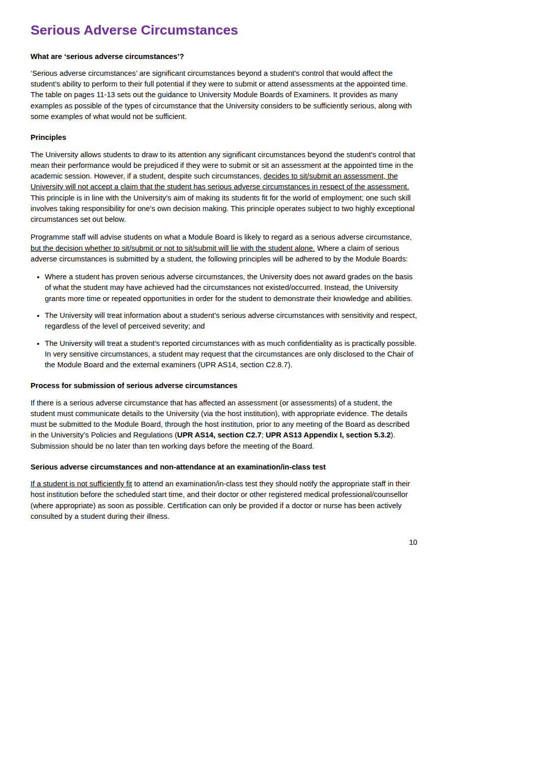Serious Adverse Circumstances
What are ‘serious adverse circumstances’?
‘Serious adverse circumstances’ are significant circumstances beyond a student’s control that would affect the student’s ability to perform to their full potential if they were to submit or attend assessments at the appointed time. The table on pages 11-13 sets out the guidance to University Module Boards of Examiners. It provides as many examples as possible of the types of circumstance that the University considers to be sufficiently serious, along with some examples of what would not be sufficient.
Principles
The University allows students to draw to its attention any significant circumstances beyond the student’s control that mean their performance would be prejudiced if they were to submit or sit an assessment at the appointed time in the academic session. However, if a student, despite such circumstances, decides to sit/submit an assessment, the University will not accept a claim that the student has serious adverse circumstances in respect of the assessment. This principle is in line with the University’s aim of making its students fit for the world of employment; one such skill involves taking responsibility for one’s own decision making. This principle operates subject to two highly exceptional circumstances set out below.
Programme staff will advise students on what a Module Board is likely to regard as a serious adverse circumstance, but the decision whether to sit/submit or not to sit/submit will lie with the student alone. Where a claim of serious adverse circumstances is submitted by a student, the following principles will be adhered to by the Module Boards:
Where a student has proven serious adverse circumstances, the University does not award grades on the basis of what the student may have achieved had the circumstances not existed/occurred. Instead, the University grants more time or repeated opportunities in order for the student to demonstrate their knowledge and abilities.
The University will treat information about a student’s serious adverse circumstances with sensitivity and respect, regardless of the level of perceived severity; and
The University will treat a student’s reported circumstances with as much confidentiality as is practically possible. In very sensitive circumstances, a student may request that the circumstances are only disclosed to the Chair of the Module Board and the external examiners (UPR AS14, section C2.8.7).
Process for submission of serious adverse circumstances
If there is a serious adverse circumstance that has affected an assessment (or assessments) of a student, the student must communicate details to the University (via the host institution), with appropriate evidence. The details must be submitted to the Module Board, through the host institution, prior to any meeting of the Board as described in the University’s Policies and Regulations (UPR AS14, section C2.7; UPR AS13 Appendix I, section 5.3.2). Submission should be no later than ten working days before the meeting of the Board.
Serious adverse circumstances and non-attendance at an examination/in-class test
If a student is not sufficiently fit to attend an examination/in-class test they should notify the appropriate staff in their host institution before the scheduled start time, and their doctor or other registered medical professional/counsellor (where appropriate) as soon as possible. Certification can only be provided if a doctor or nurse has been actively consulted by a student during their illness.
10